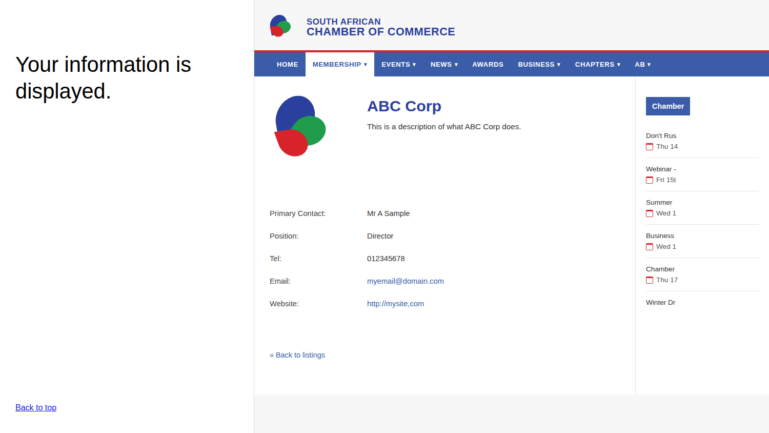Your information is displayed.
Back to top
SOUTH AFRICAN
CHAMBER OF COMMERCE
HOME MEMBERSHIP EVENTS NEWS AWARDS BUSINESS CHAPTERS AB
ABC Corp
This is a description of what ABC Corp does.
| Primary Contact: | Mr A Sample |
| Position: | Director |
| Tel: | 012345678 |
| Email: | myemail@domain.com |
| Website: | http://mysite,com |
« Back to listings
Chamber
Don't Rus
Thu 14
Webinar -
Fri 15t
Summer
Wed 1
Business
Wed 1
Chamber
Thu 17
Winter Dr